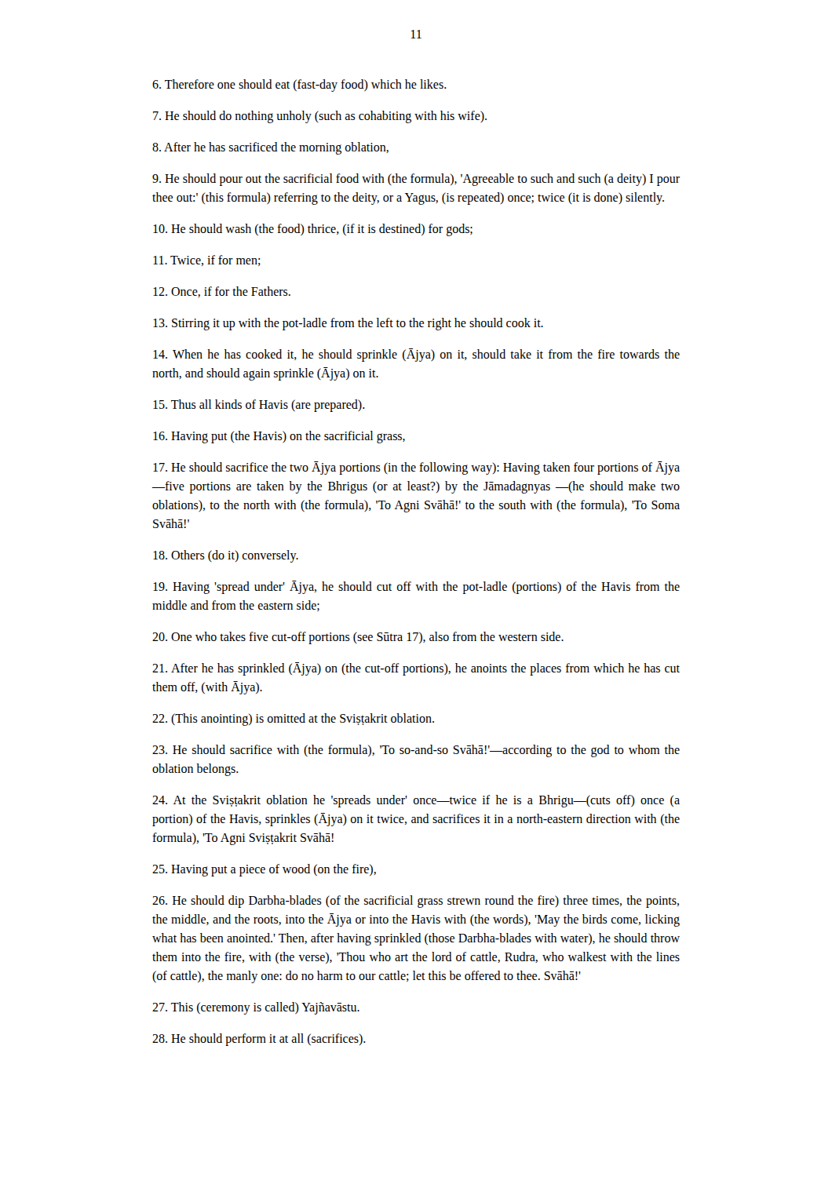11
6. Therefore one should eat (fast-day food) which he likes.
7. He should do nothing unholy (such as cohabiting with his wife).
8. After he has sacrificed the morning oblation,
9. He should pour out the sacrificial food with (the formula), 'Agreeable to such and such (a deity) I pour thee out:' (this formula) referring to the deity, or a Yagus, (is repeated) once; twice (it is done) silently.
10. He should wash (the food) thrice, (if it is destined) for gods;
11. Twice, if for men;
12. Once, if for the Fathers.
13. Stirring it up with the pot-ladle from the left to the right he should cook it.
14. When he has cooked it, he should sprinkle (Ājya) on it, should take it from the fire towards the north, and should again sprinkle (Ājya) on it.
15. Thus all kinds of Havis (are prepared).
16. Having put (the Havis) on the sacrificial grass,
17. He should sacrifice the two Ājya portions (in the following way): Having taken four portions of Ājya—five portions are taken by the Bhrigus (or at least?) by the Jāmadagnyas —(he should make two oblations), to the north with (the formula), 'To Agni Svāhā!' to the south with (the formula), 'To Soma Svāhā!'
18. Others (do it) conversely.
19. Having 'spread under' Ājya, he should cut off with the pot-ladle (portions) of the Havis from the middle and from the eastern side;
20. One who takes five cut-off portions (see Sūtra 17), also from the western side.
21. After he has sprinkled (Ājya) on (the cut-off portions), he anoints the places from which he has cut them off, (with Ājya).
22. (This anointing) is omitted at the Sviṣṭakrit oblation.
23. He should sacrifice with (the formula), 'To so-and-so Svāhā!'—according to the god to whom the oblation belongs.
24. At the Sviṣṭakrit oblation he 'spreads under' once—twice if he is a Bhrigu—(cuts off) once (a portion) of the Havis, sprinkles (Ājya) on it twice, and sacrifices it in a north-eastern direction with (the formula), 'To Agni Sviṣṭakrit Svāhā!
25. Having put a piece of wood (on the fire),
26. He should dip Darbha-blades (of the sacrificial grass strewn round the fire) three times, the points, the middle, and the roots, into the Ājya or into the Havis with (the words), 'May the birds come, licking what has been anointed.' Then, after having sprinkled (those Darbha-blades with water), he should throw them into the fire, with (the verse), 'Thou who art the lord of cattle, Rudra, who walkest with the lines (of cattle), the manly one: do no harm to our cattle; let this be offered to thee. Svāhā!'
27. This (ceremony is called) Yajñavāstu.
28. He should perform it at all (sacrifices).